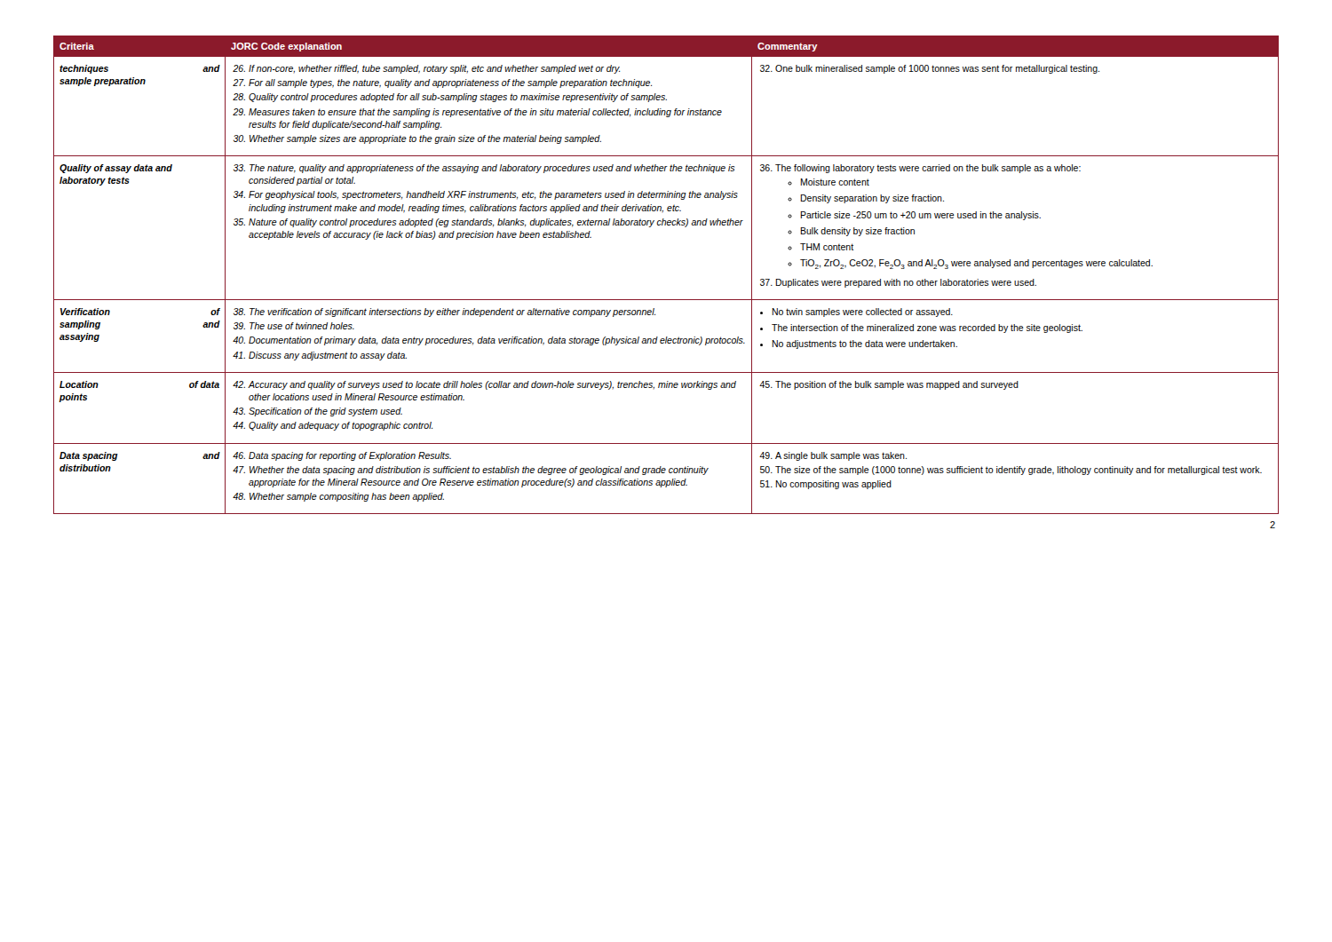| Criteria | JORC Code explanation | Commentary |
| --- | --- | --- |
| techniques and sample preparation | If non-core, whether riffled, tube sampled, rotary split, etc and whether sampled wet or dry. For all sample types, the nature, quality and appropriateness of the sample preparation technique. Quality control procedures adopted for all sub-sampling stages to maximise representivity of samples. Measures taken to ensure that the sampling is representative of the in situ material collected, including for instance results for field duplicate/second-half sampling. Whether sample sizes are appropriate to the grain size of the material being sampled. | One bulk mineralised sample of 1000 tonnes was sent for metallurgical testing. |
| Quality of assay data and laboratory tests | The nature, quality and appropriateness of the assaying and laboratory procedures used and whether the technique is considered partial or total. For geophysical tools, spectrometers, handheld XRF instruments, etc, the parameters used in determining the analysis including instrument make and model, reading times, calibrations factors applied and their derivation, etc. Nature of quality control procedures adopted (eg standards, blanks, duplicates, external laboratory checks) and whether acceptable levels of accuracy (ie lack of bias) and precision have been established. | The following laboratory tests were carried on the bulk sample as a whole: Moisture content Density separation by size fraction. Particle size -250 um to +20 um were used in the analysis. Bulk density by size fraction THM content TiO 2 , ZrO 2 , CeO2, Fe 2 O 3 and Al 2 O 3 were analysed and percentages were calculated. Duplicates were prepared with no other laboratories were used. |
| Verification of sampling and assaying | The verification of significant intersections by either independent or alternative company personnel. The use of twinned holes. Documentation of primary data, data entry procedures, data verification, data storage (physical and electronic) protocols. Discuss any adjustment to assay data. | No twin samples were collected or assayed. The intersection of the mineralized zone was recorded by the site geologist. No adjustments to the data were undertaken. |
| Location of data points | Accuracy and quality of surveys used to locate drill holes (collar and down-hole surveys), trenches, mine workings and other locations used in Mineral Resource estimation. Specification of the grid system used. Quality and adequacy of topographic control. | The position of the bulk sample was mapped and surveyed |
| Data spacing and distribution | Data spacing for reporting of Exploration Results. Whether the data spacing and distribution is sufficient to establish the degree of geological and grade continuity appropriate for the Mineral Resource and Ore Reserve estimation procedure(s) and classifications applied. Whether sample compositing has been applied. | A single bulk sample was taken. The size of the sample (1000 tonne) was sufficient to identify grade, lithology continuity and for metallurgical test work. No compositing was applied |
2